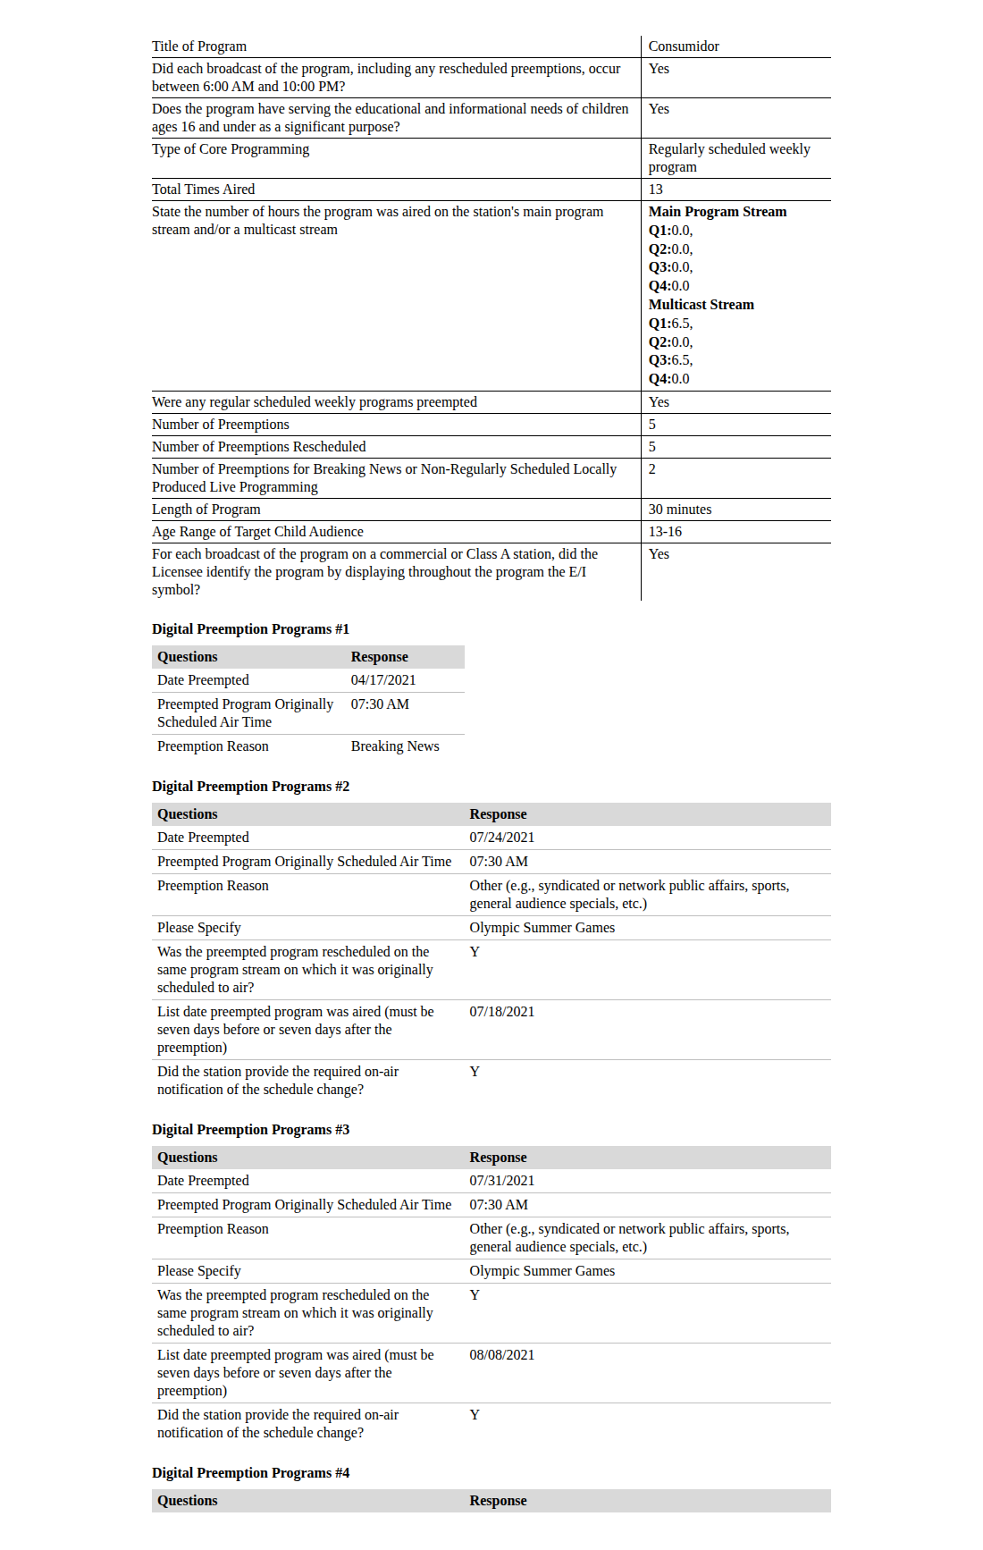| Title of Program | Consumidor |
| Did each broadcast of the program, including any rescheduled preemptions, occur between 6:00 AM and 10:00 PM? | Yes |
| Does the program have serving the educational and informational needs of children ages 16 and under as a significant purpose? | Yes |
| Type of Core Programming | Regularly scheduled weekly program |
| Total Times Aired | 13 |
| State the number of hours the program was aired on the station's main program stream and/or a multicast stream | Main Program Stream Q1: 0.0, Q2: 0.0, Q3: 0.0, Q4: 0.0 Multicast Stream Q1: 6.5, Q2: 0.0, Q3: 6.5, Q4: 0.0 |
| Were any regular scheduled weekly programs preempted | Yes |
| Number of Preemptions | 5 |
| Number of Preemptions Rescheduled | 5 |
| Number of Preemptions for Breaking News or Non-Regularly Scheduled Locally Produced Live Programming | 2 |
| Length of Program | 30 minutes |
| Age Range of Target Child Audience | 13-16 |
| For each broadcast of the program on a commercial or Class A station, did the Licensee identify the program by displaying throughout the program the E/I symbol? | Yes |
Digital Preemption Programs #1
| Questions | Response |
| --- | --- |
| Date Preempted | 04/17/2021 |
| Preempted Program Originally Scheduled Air Time | 07:30 AM |
| Preemption Reason | Breaking News |
Digital Preemption Programs #2
| Questions | Response |
| --- | --- |
| Date Preempted | 07/24/2021 |
| Preempted Program Originally Scheduled Air Time | 07:30 AM |
| Preemption Reason | Other (e.g., syndicated or network public affairs, sports, general audience specials, etc.) |
| Please Specify | Olympic Summer Games |
| Was the preempted program rescheduled on the same program stream on which it was originally scheduled to air? | Y |
| List date preempted program was aired (must be seven days before or seven days after the preemption) | 07/18/2021 |
| Did the station provide the required on-air notification of the schedule change? | Y |
Digital Preemption Programs #3
| Questions | Response |
| --- | --- |
| Date Preempted | 07/31/2021 |
| Preempted Program Originally Scheduled Air Time | 07:30 AM |
| Preemption Reason | Other (e.g., syndicated or network public affairs, sports, general audience specials, etc.) |
| Please Specify | Olympic Summer Games |
| Was the preempted program rescheduled on the same program stream on which it was originally scheduled to air? | Y |
| List date preempted program was aired (must be seven days before or seven days after the preemption) | 08/08/2021 |
| Did the station provide the required on-air notification of the schedule change? | Y |
Digital Preemption Programs #4
| Questions | Response |
| --- | --- |